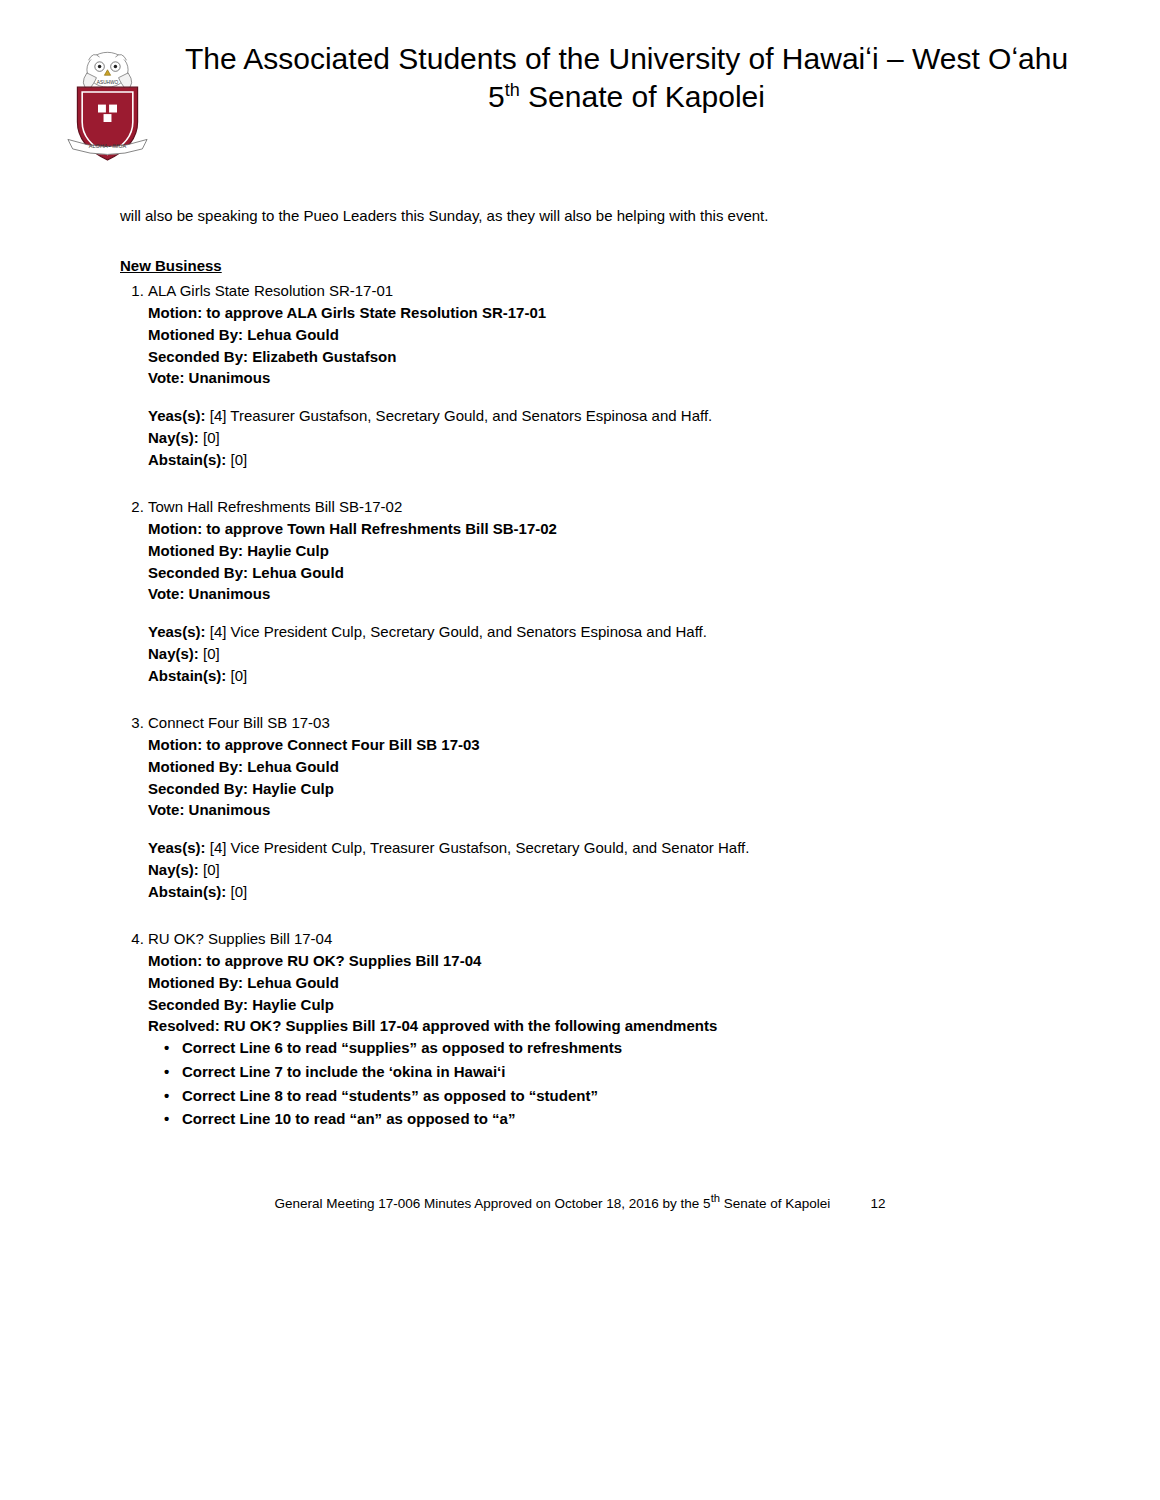ALOHA • IMUA ASUHWO
The Associated Students of the University of Hawaiʻi – West Oʻahu 5th Senate of Kapolei
will also be speaking to the Pueo Leaders this Sunday, as they will also be helping with this event.
New Business
ALA Girls State Resolution SR-17-01
Motion: to approve ALA Girls State Resolution SR-17-01
Motioned By: Lehua Gould
Seconded By: Elizabeth Gustafson
Vote: Unanimous
Yeas(s): [4] Treasurer Gustafson, Secretary Gould, and Senators Espinosa and Haff.
Nay(s): [0]
Abstain(s): [0]
Town Hall Refreshments Bill SB-17-02
Motion: to approve Town Hall Refreshments Bill SB-17-02
Motioned By: Haylie Culp
Seconded By: Lehua Gould
Vote: Unanimous
Yeas(s): [4] Vice President Culp, Secretary Gould, and Senators Espinosa and Haff.
Nay(s): [0]
Abstain(s): [0]
Connect Four Bill SB 17-03
Motion: to approve Connect Four Bill SB 17-03
Motioned By: Lehua Gould
Seconded By: Haylie Culp
Vote: Unanimous
Yeas(s): [4] Vice President Culp, Treasurer Gustafson, Secretary Gould, and Senator Haff.
Nay(s): [0]
Abstain(s): [0]
RU OK? Supplies Bill 17-04
Motion: to approve RU OK? Supplies Bill 17-04
Motioned By: Lehua Gould
Seconded By: Haylie Culp
Resolved: RU OK? Supplies Bill 17-04 approved with the following amendments
Correct Line 6 to read “supplies” as opposed to refreshments
Correct Line 7 to include the ‘okina in Hawaiʻi
Correct Line 8 to read “students” as opposed to “student”
Correct Line 10 to read “an” as opposed to “a”
General Meeting 17-006 Minutes Approved on October 18, 2016 by the 5th Senate of Kapolei12